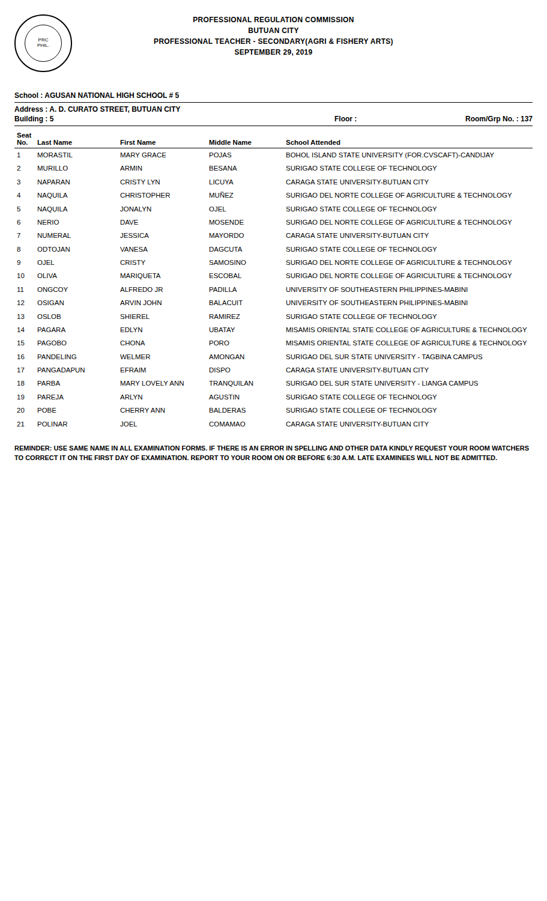PRC
PHIL.
PROFESSIONAL REGULATION COMMISSION
BUTUAN CITY
PROFESSIONAL TEACHER - SECONDARY(AGRI & FISHERY ARTS)
SEPTEMBER 29, 2019
School : AGUSAN NATIONAL HIGH SCHOOL # 5
Address : A. D. CURATO STREET, BUTUAN CITY
Building : 5
Floor : Room/Grp No. : 137
| Seat No. | Last Name | First Name | Middle Name | School Attended |
| --- | --- | --- | --- | --- |
| 1 | MORASTIL | MARY GRACE | POJAS | BOHOL ISLAND STATE UNIVERSITY (FOR.CVSCAFT)-CANDIJAY |
| 2 | MURILLO | ARMIN | BESANA | SURIGAO STATE COLLEGE OF TECHNOLOGY |
| 3 | NAPARAN | CRISTY LYN | LICUYA | CARAGA STATE UNIVERSITY-BUTUAN CITY |
| 4 | NAQUILA | CHRISTOPHER | MUÑEZ | SURIGAO DEL NORTE COLLEGE OF AGRICULTURE & TECHNOLOGY |
| 5 | NAQUILA | JONALYN | OJEL | SURIGAO STATE COLLEGE OF TECHNOLOGY |
| 6 | NERIO | DAVE | MOSENDE | SURIGAO DEL NORTE COLLEGE OF AGRICULTURE & TECHNOLOGY |
| 7 | NUMERAL | JESSICA | MAYORDO | CARAGA STATE UNIVERSITY-BUTUAN CITY |
| 8 | ODTOJAN | VANESA | DAGCUTA | SURIGAO STATE COLLEGE OF TECHNOLOGY |
| 9 | OJEL | CRISTY | SAMOSINO | SURIGAO DEL NORTE COLLEGE OF AGRICULTURE & TECHNOLOGY |
| 10 | OLIVA | MARIQUETA | ESCOBAL | SURIGAO DEL NORTE COLLEGE OF AGRICULTURE & TECHNOLOGY |
| 11 | ONGCOY | ALFREDO JR | PADILLA | UNIVERSITY OF SOUTHEASTERN PHILIPPINES-MABINI |
| 12 | OSIGAN | ARVIN JOHN | BALACUIT | UNIVERSITY OF SOUTHEASTERN PHILIPPINES-MABINI |
| 13 | OSLOB | SHIEREL | RAMIREZ | SURIGAO STATE COLLEGE OF TECHNOLOGY |
| 14 | PAGARA | EDLYN | UBATAY | MISAMIS ORIENTAL STATE COLLEGE OF AGRICULTURE & TECHNOLOGY |
| 15 | PAGOBO | CHONA | PORO | MISAMIS ORIENTAL STATE COLLEGE OF AGRICULTURE & TECHNOLOGY |
| 16 | PANDELING | WELMER | AMONGAN | SURIGAO DEL SUR STATE UNIVERSITY - TAGBINA CAMPUS |
| 17 | PANGADAPUN | EFRAIM | DISPO | CARAGA STATE UNIVERSITY-BUTUAN CITY |
| 18 | PARBA | MARY LOVELY ANN | TRANQUILAN | SURIGAO DEL SUR STATE UNIVERSITY - LIANGA CAMPUS |
| 19 | PAREJA | ARLYN | AGUSTIN | SURIGAO STATE COLLEGE OF TECHNOLOGY |
| 20 | POBE | CHERRY ANN | BALDERAS | SURIGAO STATE COLLEGE OF TECHNOLOGY |
| 21 | POLINAR | JOEL | COMAMAO | CARAGA STATE UNIVERSITY-BUTUAN CITY |
REMINDER: USE SAME NAME IN ALL EXAMINATION FORMS. IF THERE IS AN ERROR IN SPELLING AND OTHER DATA KINDLY REQUEST YOUR ROOM WATCHERS TO CORRECT IT ON THE FIRST DAY OF EXAMINATION. REPORT TO YOUR ROOM ON OR BEFORE 6:30 A.M. LATE EXAMINEES WILL NOT BE ADMITTED.